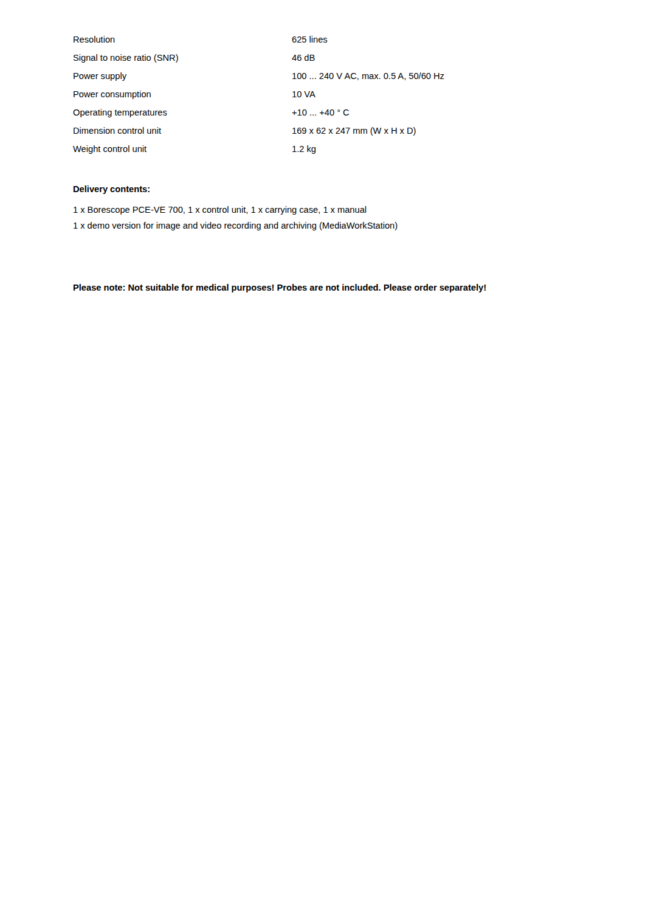| Resolution | 625 lines |
| Signal to noise ratio (SNR) | 46 dB |
| Power supply | 100 ... 240 V AC, max. 0.5 A, 50/60 Hz |
| Power consumption | 10 VA |
| Operating temperatures | +10 ... +40 ° C |
| Dimension control unit | 169 x 62 x 247 mm (W x H x D) |
| Weight control unit | 1.2 kg |
Delivery contents:
1 x Borescope PCE-VE 700, 1 x control unit, 1 x carrying case, 1 x manual
1 x demo version for image and video recording and archiving (MediaWorkStation)
Please note: Not suitable for medical purposes! Probes are not included. Please order separately!